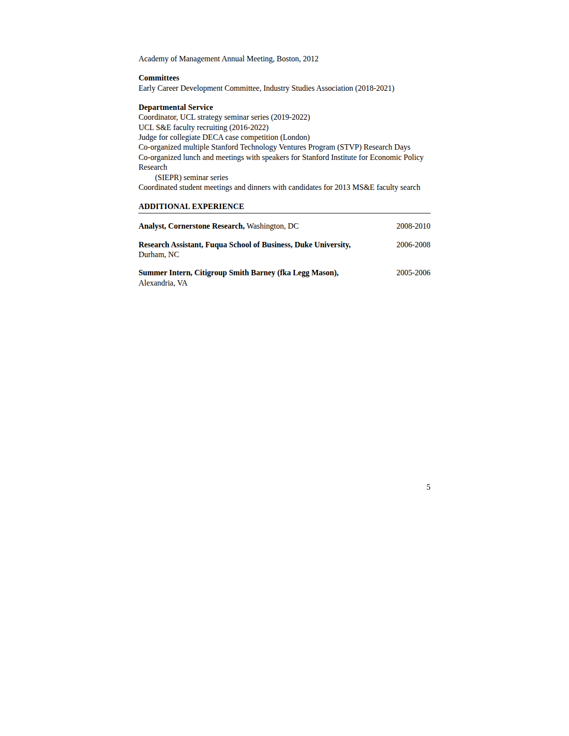Academy of Management Annual Meeting, Boston, 2012
Committees
Early Career Development Committee, Industry Studies Association (2018-2021)
Departmental Service
Coordinator, UCL strategy seminar series (2019-2022)
UCL S&E faculty recruiting (2016-2022)
Judge for collegiate DECA case competition (London)
Co-organized multiple Stanford Technology Ventures Program (STVP) Research Days
Co-organized lunch and meetings with speakers for Stanford Institute for Economic Policy Research
(SIEPR) seminar series
Coordinated student meetings and dinners with candidates for 2013 MS&E faculty search
ADDITIONAL EXPERIENCE
| Analyst, Cornerstone Research, Washington, DC | 2008-2010 |
| Research Assistant, Fuqua School of Business, Duke University, Durham, NC | 2006-2008 |
| Summer Intern, Citigroup Smith Barney (fka Legg Mason), Alexandria, VA | 2005-2006 |
5